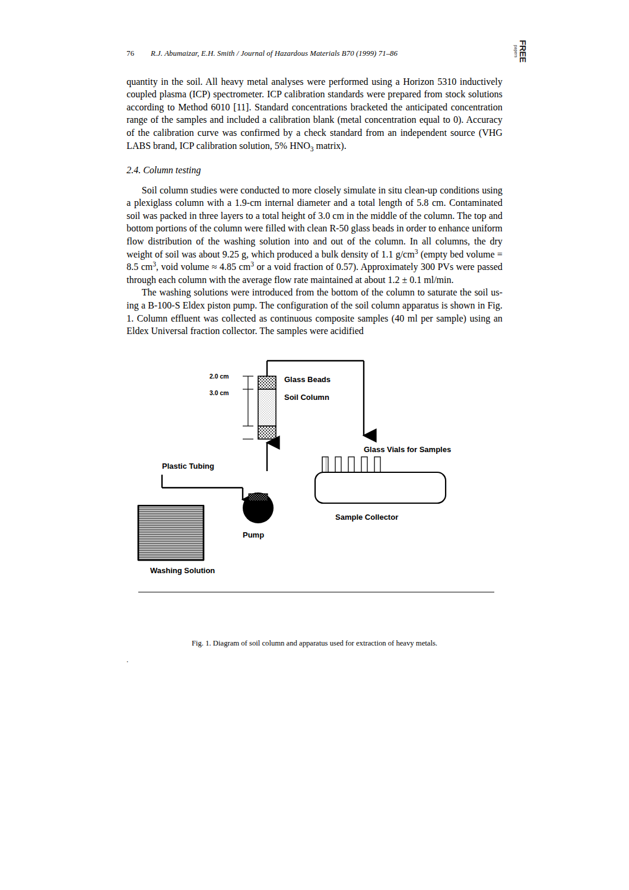FREE
papers
76 R.J. Abumaizar, E.H. Smith / Journal of Hazardous Materials B70 (1999) 71–86
quantity in the soil. All heavy metal analyses were performed using a Horizon 5310 inductively coupled plasma (ICP) spectrometer. ICP calibration standards were prepared from stock solutions according to Method 6010 [11]. Standard concentrations bracketed the anticipated concentration range of the samples and included a calibration blank (metal concentration equal to 0). Accuracy of the calibration curve was confirmed by a check standard from an independent source (VHG LABS brand, ICP calibration solution, 5% HNO3 matrix).
2.4. Column testing
Soil column studies were conducted to more closely simulate in situ clean-up conditions using a plexiglass column with a 1.9-cm internal diameter and a total length of 5.8 cm. Contaminated soil was packed in three layers to a total height of 3.0 cm in the middle of the column. The top and bottom portions of the column were filled with clean R-50 glass beads in order to enhance uniform flow distribution of the washing solution into and out of the column. In all columns, the dry weight of soil was about 9.25 g, which produced a bulk density of 1.1 g/cm3 (empty bed volume = 8.5 cm3, void volume ≈ 4.85 cm3 or a void fraction of 0.57). Approximately 300 PVs were passed through each column with the average flow rate maintained at about 1.2 ± 0.1 ml/min.
The washing solutions were introduced from the bottom of the column to saturate the soil using a B-100-S Eldex piston pump. The configuration of the soil column apparatus is shown in Fig. 1. Column effluent was collected as continuous composite samples (40 ml per sample) using an Eldex Universal fraction collector. The samples were acidified
2.0 cm 3.0 cm Glass Beads Soil Column Glass Vials for Samples Sample Collector Plastic Tubing Pump Washing Solution
Fig. 1. Diagram of soil column and apparatus used for extraction of heavy metals.
.